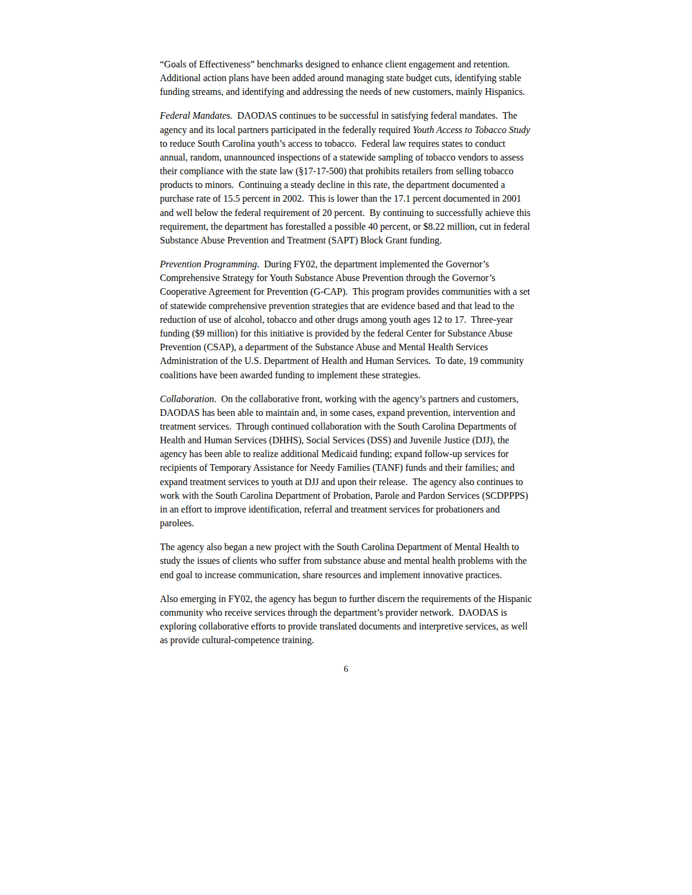“Goals of Effectiveness” benchmarks designed to enhance client engagement and retention. Additional action plans have been added around managing state budget cuts, identifying stable funding streams, and identifying and addressing the needs of new customers, mainly Hispanics.
Federal Mandates. DAODAS continues to be successful in satisfying federal mandates. The agency and its local partners participated in the federally required Youth Access to Tobacco Study to reduce South Carolina youth’s access to tobacco. Federal law requires states to conduct annual, random, unannounced inspections of a statewide sampling of tobacco vendors to assess their compliance with the state law (§17-17-500) that prohibits retailers from selling tobacco products to minors. Continuing a steady decline in this rate, the department documented a purchase rate of 15.5 percent in 2002. This is lower than the 17.1 percent documented in 2001 and well below the federal requirement of 20 percent. By continuing to successfully achieve this requirement, the department has forestalled a possible 40 percent, or $8.22 million, cut in federal Substance Abuse Prevention and Treatment (SAPT) Block Grant funding.
Prevention Programming. During FY02, the department implemented the Governor’s Comprehensive Strategy for Youth Substance Abuse Prevention through the Governor’s Cooperative Agreement for Prevention (G-CAP). This program provides communities with a set of statewide comprehensive prevention strategies that are evidence based and that lead to the reduction of use of alcohol, tobacco and other drugs among youth ages 12 to 17. Three-year funding ($9 million) for this initiative is provided by the federal Center for Substance Abuse Prevention (CSAP), a department of the Substance Abuse and Mental Health Services Administration of the U.S. Department of Health and Human Services. To date, 19 community coalitions have been awarded funding to implement these strategies.
Collaboration. On the collaborative front, working with the agency’s partners and customers, DAODAS has been able to maintain and, in some cases, expand prevention, intervention and treatment services. Through continued collaboration with the South Carolina Departments of Health and Human Services (DHHS), Social Services (DSS) and Juvenile Justice (DJJ), the agency has been able to realize additional Medicaid funding; expand follow-up services for recipients of Temporary Assistance for Needy Families (TANF) funds and their families; and expand treatment services to youth at DJJ and upon their release. The agency also continues to work with the South Carolina Department of Probation, Parole and Pardon Services (SCDPPPS) in an effort to improve identification, referral and treatment services for probationers and parolees.
The agency also began a new project with the South Carolina Department of Mental Health to study the issues of clients who suffer from substance abuse and mental health problems with the end goal to increase communication, share resources and implement innovative practices.
Also emerging in FY02, the agency has begun to further discern the requirements of the Hispanic community who receive services through the department’s provider network. DAODAS is exploring collaborative efforts to provide translated documents and interpretive services, as well as provide cultural-competence training.
6